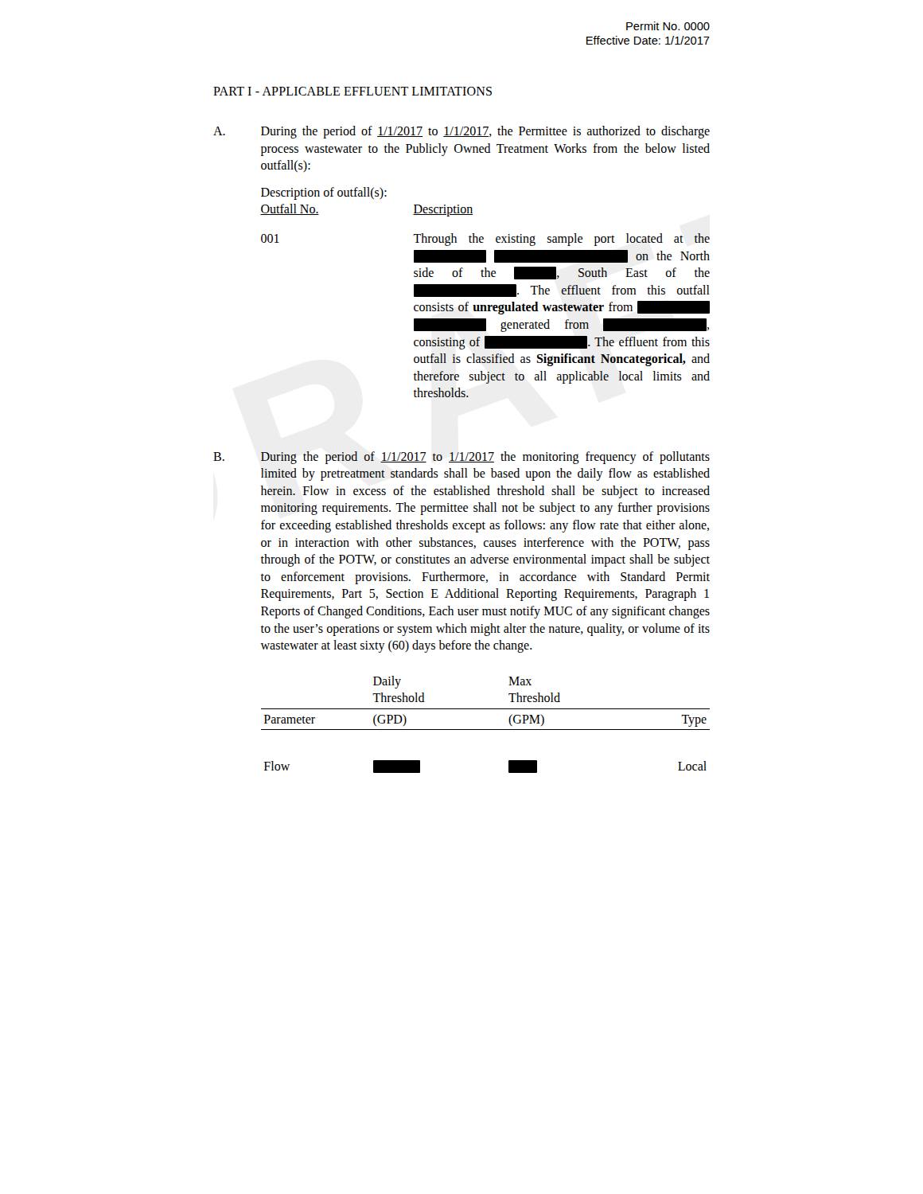DRAFT
Permit No. 0000
Effective Date: 1/1/2017
PART I - APPLICABLE EFFLUENT LIMITATIONS
A.
During the period of 1/1/2017 to 1/1/2017, the Permittee is authorized to discharge process wastewater to the Publicly Owned Treatment Works from the below listed outfall(s):
Description of outfall(s):
Outfall No.
Description
001
Through the existing sample port located at the on the North side of the , South East of the . The effluent from this outfall consists of unregulated wastewater from generated from , consisting of . The effluent from this outfall is classified as Significant Noncategorical, and therefore subject to all applicable local limits and thresholds.
B.
During the period of 1/1/2017 to 1/1/2017 the monitoring frequency of pollutants limited by pretreatment standards shall be based upon the daily flow as established herein. Flow in excess of the established threshold shall be subject to increased monitoring requirements. The permittee shall not be subject to any further provisions for exceeding established thresholds except as follows: any flow rate that either alone, or in interaction with other substances, causes interference with the POTW, pass through of the POTW, or constitutes an adverse environmental impact shall be subject to enforcement provisions. Furthermore, in accordance with Standard Permit Requirements, Part 5, Section E Additional Reporting Requirements, Paragraph 1 Reports of Changed Conditions, Each user must notify MUC of any significant changes to the user’s operations or system which might alter the nature, quality, or volume of its wastewater at least sixty (60) days before the change.
| | Daily Threshold | Max Threshold | |
| --- | --- | --- | --- |
| Parameter | (GPD) | (GPM) | Type |
| Flow | | | Local |